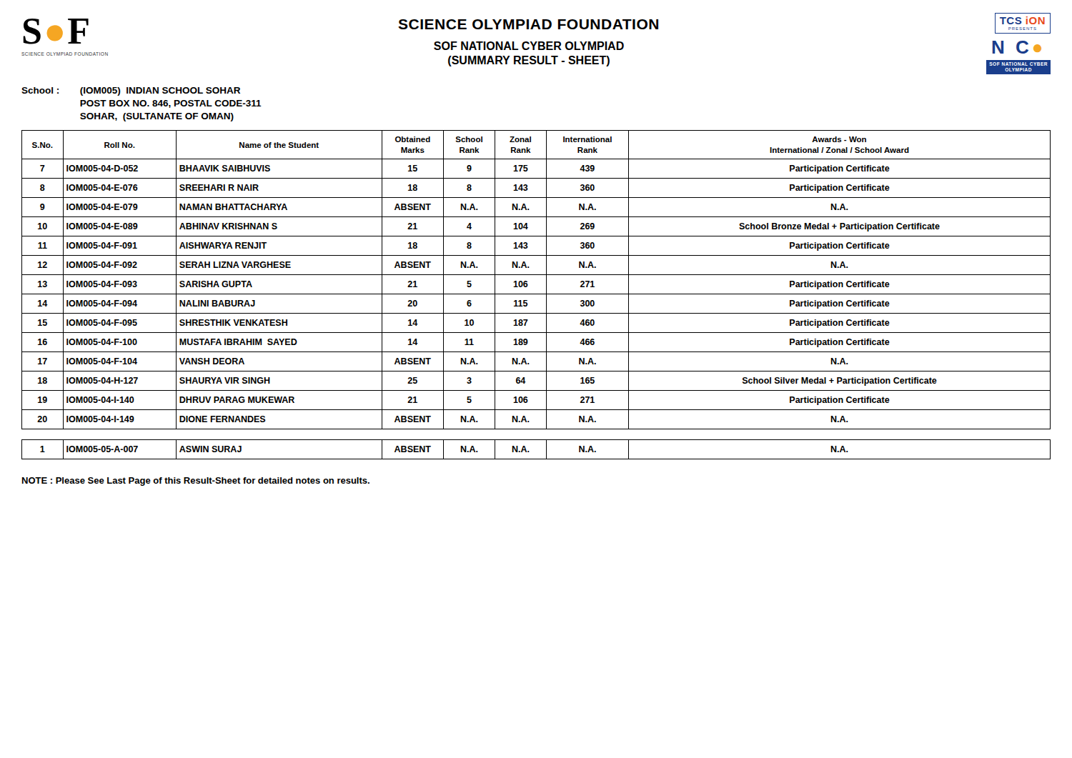S●F
SCIENCE OLYMPIAD FOUNDATION
SCIENCE OLYMPIAD FOUNDATION
SOF NATIONAL CYBER OLYMPIAD
(SUMMARY RESULT - SHEET)
TCS iON
PRESENTS
N C●
SOF NATIONAL CYBER
OLYMPIAD
School : (IOM005) INDIAN SCHOOL SOHAR POST BOX NO. 846, POSTAL CODE-311 SOHAR, (SULTANATE OF OMAN)
| S.No. | Roll No. | Name of the Student | Obtained Marks | School Rank | Zonal Rank | International Rank | Awards - Won International / Zonal / School Award |
| --- | --- | --- | --- | --- | --- | --- | --- |
| 7 | IOM005-04-D-052 | BHAAVIK SAIBHUVIS | 15 | 9 | 175 | 439 | Participation Certificate |
| 8 | IOM005-04-E-076 | SREEHARI R NAIR | 18 | 8 | 143 | 360 | Participation Certificate |
| 9 | IOM005-04-E-079 | NAMAN BHATTACHARYA | ABSENT | N.A. | N.A. | N.A. | N.A. |
| 10 | IOM005-04-E-089 | ABHINAV KRISHNAN S | 21 | 4 | 104 | 269 | School Bronze Medal + Participation Certificate |
| 11 | IOM005-04-F-091 | AISHWARYA RENJIT | 18 | 8 | 143 | 360 | Participation Certificate |
| 12 | IOM005-04-F-092 | SERAH LIZNA VARGHESE | ABSENT | N.A. | N.A. | N.A. | N.A. |
| 13 | IOM005-04-F-093 | SARISHA GUPTA | 21 | 5 | 106 | 271 | Participation Certificate |
| 14 | IOM005-04-F-094 | NALINI BABURAJ | 20 | 6 | 115 | 300 | Participation Certificate |
| 15 | IOM005-04-F-095 | SHRESTHIK VENKATESH | 14 | 10 | 187 | 460 | Participation Certificate |
| 16 | IOM005-04-F-100 | MUSTAFA IBRAHIM SAYED | 14 | 11 | 189 | 466 | Participation Certificate |
| 17 | IOM005-04-F-104 | VANSH DEORA | ABSENT | N.A. | N.A. | N.A. | N.A. |
| 18 | IOM005-04-H-127 | SHAURYA VIR SINGH | 25 | 3 | 64 | 165 | School Silver Medal + Participation Certificate |
| 19 | IOM005-04-I-140 | DHRUV PARAG MUKEWAR | 21 | 5 | 106 | 271 | Participation Certificate |
| 20 | IOM005-04-I-149 | DIONE FERNANDES | ABSENT | N.A. | N.A. | N.A. | N.A. |
| 1 | IOM005-05-A-007 | ASWIN SURAJ | ABSENT | N.A. | N.A. | N.A. | N.A. |
NOTE : Please See Last Page of this Result-Sheet for detailed notes on results.